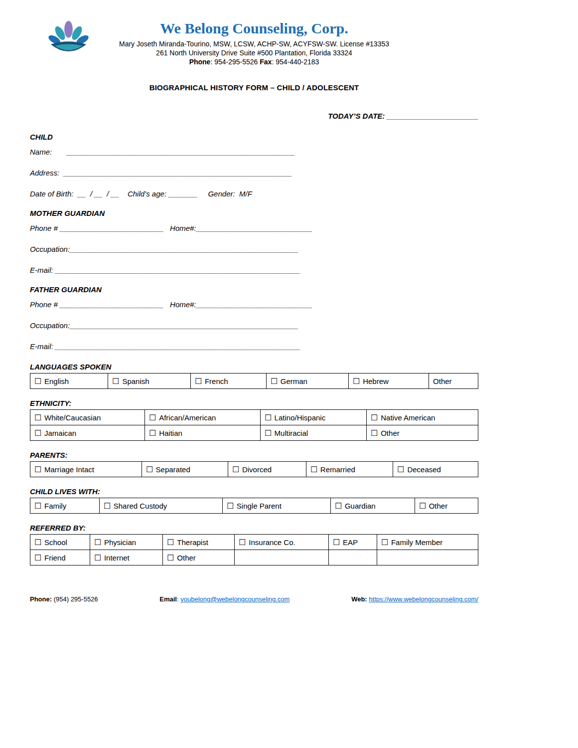We Belong Counseling, Corp.
Mary Joseth Miranda-Tourino, MSW, LCSW, ACHP-SW, ACYFSW-SW. License #13353
261 North University Drive Suite #500 Plantation, Florida 33324
Phone: 954-295-5526 Fax: 954-440-2183
BIOGRAPHICAL HISTORY FORM – CHILD / ADOLESCENT
TODAY’S DATE: ______________________
CHILD
Name: _______________________________________________________
Address: _______________________________________________________
Date of Birth: __ / __ / __ Child’s age: _______ Gender: M/F
MOTHER GUARDIAN
Phone # _________________________ Home#:____________________________
Occupation:_______________________________________________________
E-mail: ___________________________________________________________
FATHER GUARDIAN
Phone # _________________________ Home#:____________________________
Occupation:_______________________________________________________
E-mail: ___________________________________________________________
LANGUAGES SPOKEN
| English | Spanish | French | German | Hebrew | Other |
ETHNICITY:
| White/Caucasian | African/American | Latino/Hispanic | Native American |
| Jamaican | Haitian | Multiracial | Other |
PARENTS:
| Marriage Intact | Separated | Divorced | Remarried | Deceased |
CHILD LIVES WITH:
| Family | Shared Custody | Single Parent | Guardian | Other |
REFERRED BY:
| School | Physician | Therapist | Insurance Co. | EAP | Family Member |
| Friend | Internet | Other | | | |
Phone: (954) 295-5526 Email: youbelong@webelongcounseling.com Web: https://www.webelongcounseling.com/